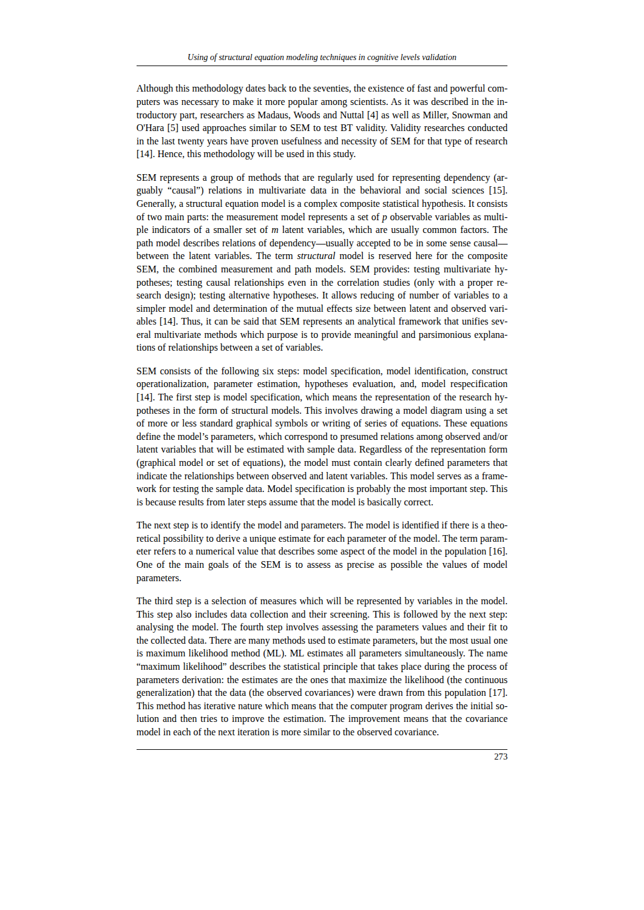Using of structural equation modeling techniques in cognitive levels validation
Although this methodology dates back to the seventies, the existence of fast and powerful computers was necessary to make it more popular among scientists. As it was described in the introductory part, researchers as Madaus, Woods and Nuttal [4] as well as Miller, Snowman and O'Hara [5] used approaches similar to SEM to test BT validity. Validity researches conducted in the last twenty years have proven usefulness and necessity of SEM for that type of research [14]. Hence, this methodology will be used in this study.
SEM represents a group of methods that are regularly used for representing dependency (arguably “causal”) relations in multivariate data in the behavioral and social sciences [15]. Generally, a structural equation model is a complex composite statistical hypothesis. It consists of two main parts: the measurement model represents a set of p observable variables as multiple indicators of a smaller set of m latent variables, which are usually common factors. The path model describes relations of dependency—usually accepted to be in some sense causal—between the latent variables. The term structural model is reserved here for the composite SEM, the combined measurement and path models. SEM provides: testing multivariate hypotheses; testing causal relationships even in the correlation studies (only with a proper research design); testing alternative hypotheses. It allows reducing of number of variables to a simpler model and determination of the mutual effects size between latent and observed variables [14]. Thus, it can be said that SEM represents an analytical framework that unifies several multivariate methods which purpose is to provide meaningful and parsimonious explanations of relationships between a set of variables.
SEM consists of the following six steps: model specification, model identification, construct operationalization, parameter estimation, hypotheses evaluation, and, model respecification [14]. The first step is model specification, which means the representation of the research hypotheses in the form of structural models. This involves drawing a model diagram using a set of more or less standard graphical symbols or writing of series of equations. These equations define the model’s parameters, which correspond to presumed relations among observed and/or latent variables that will be estimated with sample data. Regardless of the representation form (graphical model or set of equations), the model must contain clearly defined parameters that indicate the relationships between observed and latent variables. This model serves as a framework for testing the sample data. Model specification is probably the most important step. This is because results from later steps assume that the model is basically correct.
The next step is to identify the model and parameters. The model is identified if there is a theoretical possibility to derive a unique estimate for each parameter of the model. The term parameter refers to a numerical value that describes some aspect of the model in the population [16]. One of the main goals of the SEM is to assess as precise as possible the values of model parameters.
The third step is a selection of measures which will be represented by variables in the model. This step also includes data collection and their screening. This is followed by the next step: analysing the model. The fourth step involves assessing the parameters values and their fit to the collected data. There are many methods used to estimate parameters, but the most usual one is maximum likelihood method (ML). ML estimates all parameters simultaneously. The name “maximum likelihood” describes the statistical principle that takes place during the process of parameters derivation: the estimates are the ones that maximize the likelihood (the continuous generalization) that the data (the observed covariances) were drawn from this population [17]. This method has iterative nature which means that the computer program derives the initial solution and then tries to improve the estimation. The improvement means that the covariance model in each of the next iteration is more similar to the observed covariance.
273